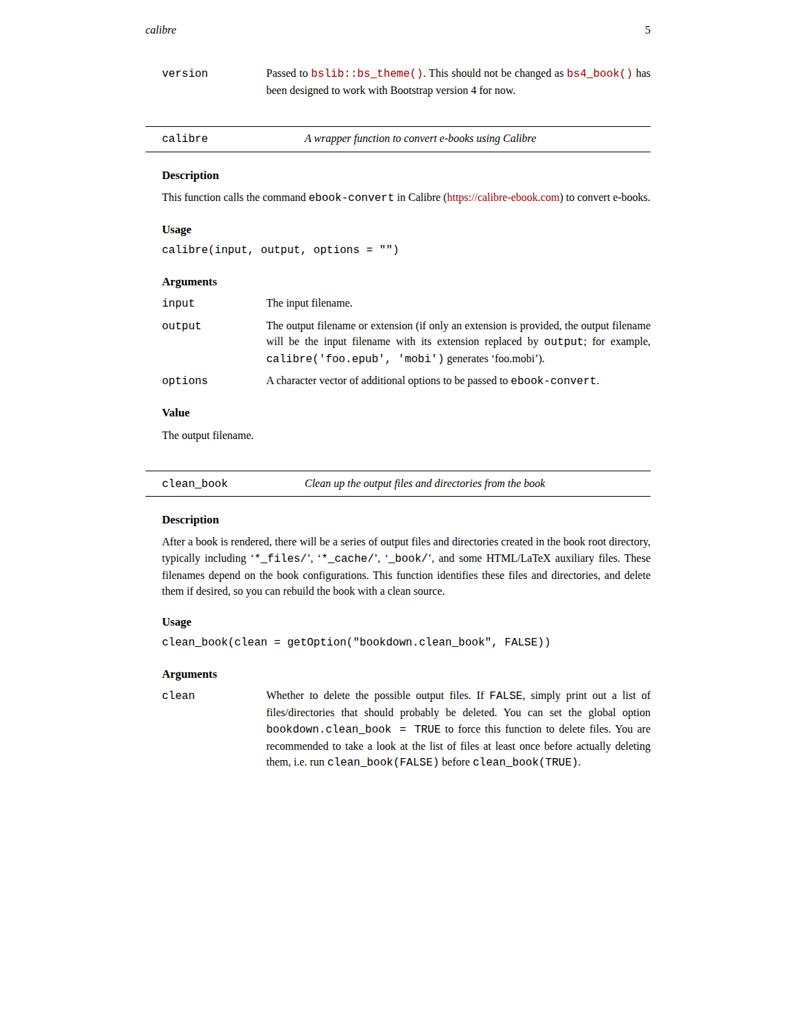calibre 5
version Passed to bslib::bs_theme(). This should not be changed as bs4_book() has been designed to work with Bootstrap version 4 for now.
calibre A wrapper function to convert e-books using Calibre
Description
This function calls the command ebook-convert in Calibre (https://calibre-ebook.com) to convert e-books.
Usage
calibre(input, output, options = "")
Arguments
input
The input filename.
output
The output filename or extension (if only an extension is provided, the output filename will be the input filename with its extension replaced by output; for example, calibre('foo.epub', 'mobi') generates ‘foo.mobi’).
options
A character vector of additional options to be passed to ebook-convert.
Value
The output filename.
clean_book Clean up the output files and directories from the book
Description
After a book is rendered, there will be a series of output files and directories created in the book root directory, typically including ‘*_files/’, ‘*_cache/’, ‘_book/’, and some HTML/LaTeX auxiliary files. These filenames depend on the book configurations. This function identifies these files and directories, and delete them if desired, so you can rebuild the book with a clean source.
Usage
clean_book(clean = getOption("bookdown.clean_book", FALSE))
Arguments
clean
Whether to delete the possible output files. If FALSE, simply print out a list of files/directories that should probably be deleted. You can set the global option bookdown.clean_book = TRUE to force this function to delete files. You are recommended to take a look at the list of files at least once before actually deleting them, i.e. run clean_book(FALSE) before clean_book(TRUE).